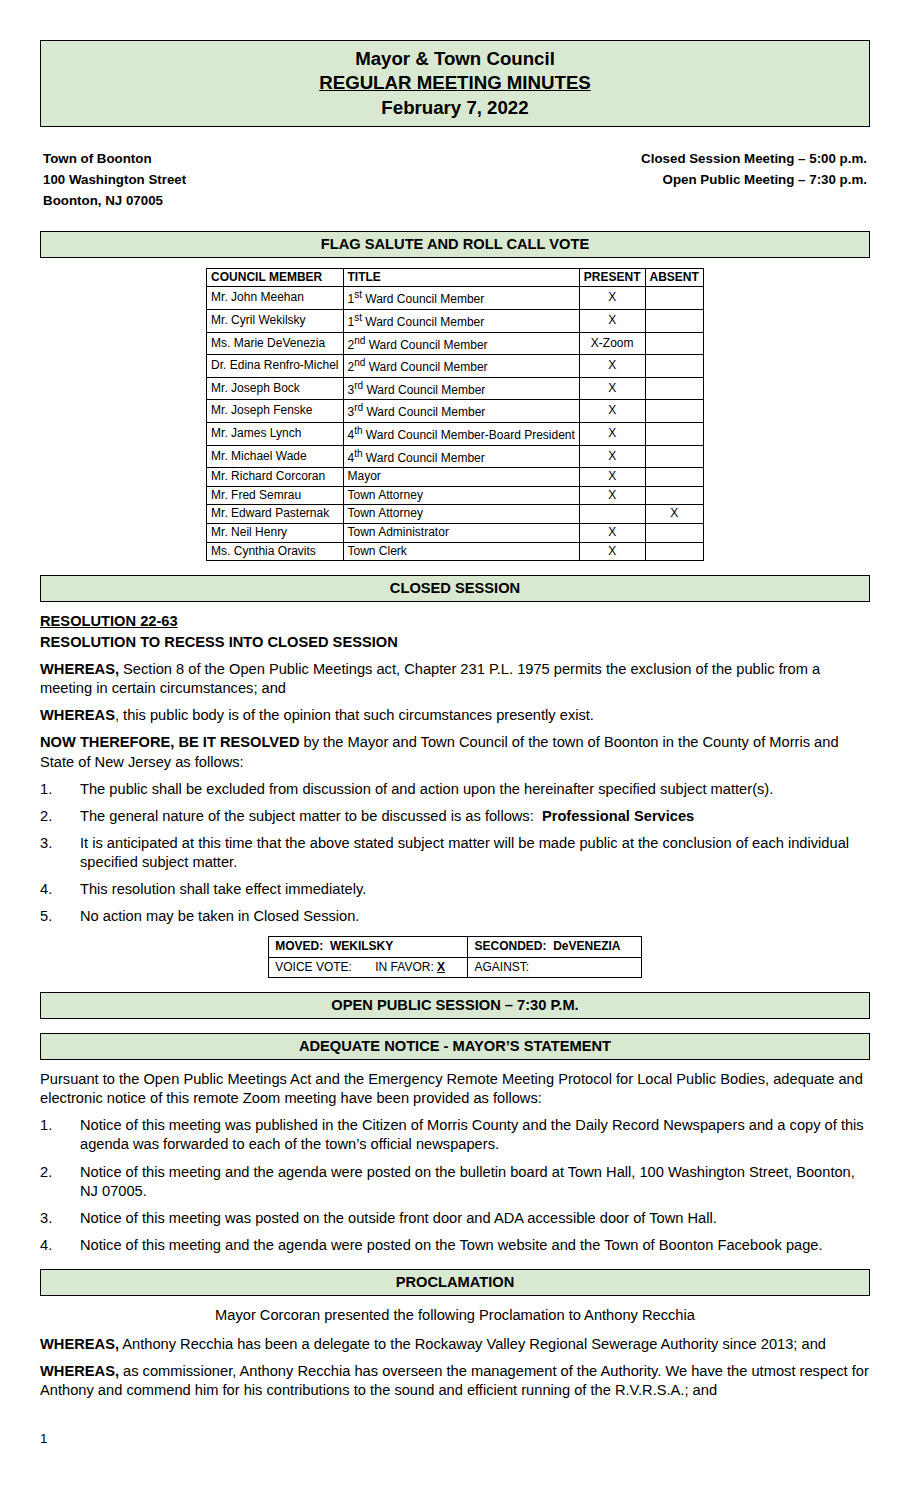Mayor & Town Council
REGULAR MEETING MINUTES
February 7, 2022
| Town of Boonton | Closed Session Meeting – 5:00 p.m. |
| 100 Washington Street | Open Public Meeting – 7:30 p.m. |
| Boonton, NJ 07005 | |
FLAG SALUTE AND ROLL CALL VOTE
| COUNCIL MEMBER | TITLE | PRESENT | ABSENT |
| --- | --- | --- | --- |
| Mr. John Meehan | 1 st Ward Council Member | X | |
| Mr. Cyril Wekilsky | 1 st Ward Council Member | X | |
| Ms. Marie DeVenezia | 2 nd Ward Council Member | X-Zoom | |
| Dr. Edina Renfro-Michel | 2 nd Ward Council Member | X | |
| Mr. Joseph Bock | 3 rd Ward Council Member | X | |
| Mr. Joseph Fenske | 3 rd Ward Council Member | X | |
| Mr. James Lynch | 4 th Ward Council Member-Board President | X | |
| Mr. Michael Wade | 4 th Ward Council Member | X | |
| Mr. Richard Corcoran | Mayor | X | |
| Mr. Fred Semrau | Town Attorney | X | |
| Mr. Edward Pasternak | Town Attorney | | X |
| Mr. Neil Henry | Town Administrator | X | |
| Ms. Cynthia Oravits | Town Clerk | X | |
CLOSED SESSION
RESOLUTION 22-63
RESOLUTION TO RECESS INTO CLOSED SESSION
WHEREAS, Section 8 of the Open Public Meetings act, Chapter 231 P.L. 1975 permits the exclusion of the public from a meeting in certain circumstances; and
WHEREAS, this public body is of the opinion that such circumstances presently exist.
NOW THEREFORE, BE IT RESOLVED by the Mayor and Town Council of the town of Boonton in the County of Morris and State of New Jersey as follows:
1. The public shall be excluded from discussion of and action upon the hereinafter specified subject matter(s).
2. The general nature of the subject matter to be discussed is as follows: Professional Services
3. It is anticipated at this time that the above stated subject matter will be made public at the conclusion of each individual specified subject matter.
4. This resolution shall take effect immediately.
5. No action may be taken in Closed Session.
| MOVED: WEKILSKY | SECONDED: DeVENEZIA |
| VOICE VOTE: IN FAVOR: X | AGAINST: |
OPEN PUBLIC SESSION – 7:30 P.M.
ADEQUATE NOTICE - MAYOR’S STATEMENT
Pursuant to the Open Public Meetings Act and the Emergency Remote Meeting Protocol for Local Public Bodies, adequate and electronic notice of this remote Zoom meeting have been provided as follows:
1. Notice of this meeting was published in the Citizen of Morris County and the Daily Record Newspapers and a copy of this agenda was forwarded to each of the town’s official newspapers.
2. Notice of this meeting and the agenda were posted on the bulletin board at Town Hall, 100 Washington Street, Boonton, NJ 07005.
3. Notice of this meeting was posted on the outside front door and ADA accessible door of Town Hall.
4. Notice of this meeting and the agenda were posted on the Town website and the Town of Boonton Facebook page.
PROCLAMATION
Mayor Corcoran presented the following Proclamation to Anthony Recchia
WHEREAS, Anthony Recchia has been a delegate to the Rockaway Valley Regional Sewerage Authority since 2013; and
WHEREAS, as commissioner, Anthony Recchia has overseen the management of the Authority. We have the utmost respect for Anthony and commend him for his contributions to the sound and efficient running of the R.V.R.S.A.; and
1